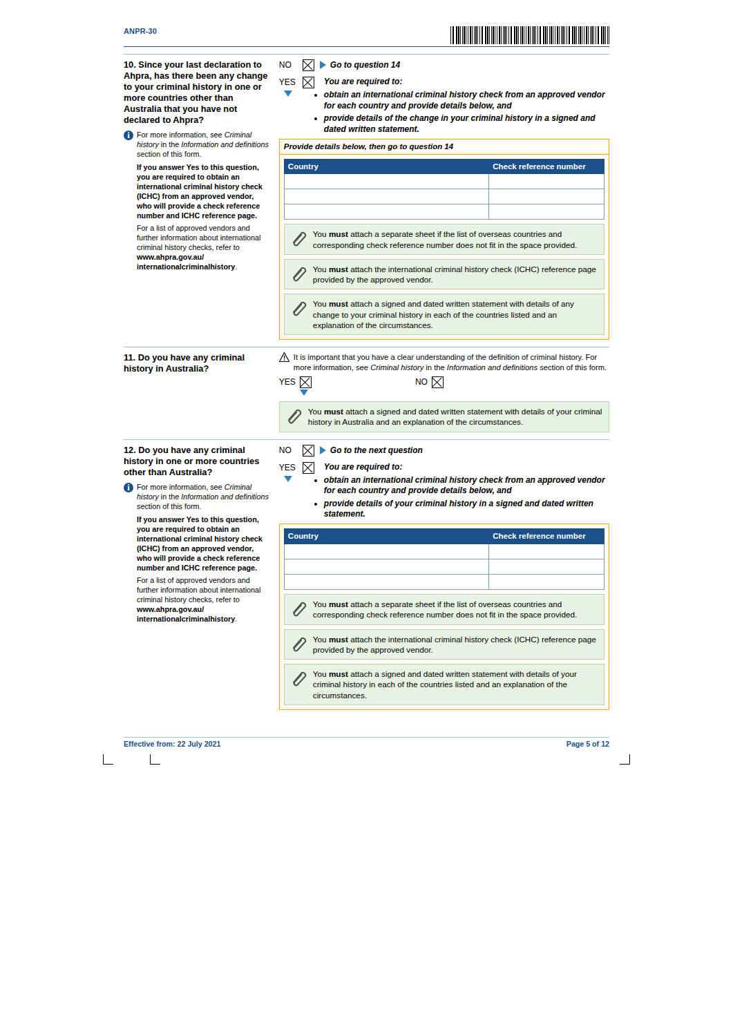ANPR-30
10. Since your last declaration to Ahpra, has there been any change to your criminal history in one or more countries other than Australia that you have not declared to Ahpra?
i
For more information, see Criminal history in the Information and definitions section of this form.
If you answer Yes to this question, you are required to obtain an international criminal history check (ICHC) from an approved vendor, who will provide a check reference number and ICHC reference page.
For a list of approved vendors and further information about international criminal history checks, refer to www.ahpra.gov.au/ internationalcriminalhistory.
NO
Go to question 14
YES
You are required to:
obtain an international criminal history check from an approved vendor for each country and provide details below, and
provide details of the change in your criminal history in a signed and dated written statement.
Provide details below, then go to question 14
| Country | Check reference number |
| --- | --- |
You must attach a separate sheet if the list of overseas countries and corresponding check reference number does not fit in the space provided.
You must attach the international criminal history check (ICHC) reference page provided by the approved vendor.
You must attach a signed and dated written statement with details of any change to your criminal history in each of the countries listed and an explanation of the circumstances.
11. Do you have any criminal history in Australia?
It is important that you have a clear understanding of the definition of criminal history. For more information, see Criminal history in the Information and definitions section of this form.
YES
NO
You must attach a signed and dated written statement with details of your criminal history in Australia and an explanation of the circumstances.
12. Do you have any criminal history in one or more countries other than Australia?
i
For more information, see Criminal history in the Information and definitions section of this form.
If you answer Yes to this question, you are required to obtain an international criminal history check (ICHC) from an approved vendor, who will provide a check reference number and ICHC reference page.
For a list of approved vendors and further information about international criminal history checks, refer to www.ahpra.gov.au/ internationalcriminalhistory.
NO
Go to the next question
YES
You are required to:
obtain an international criminal history check from an approved vendor for each country and provide details below, and
provide details of your criminal history in a signed and dated written statement.
| Country | Check reference number |
| --- | --- |
You must attach a separate sheet if the list of overseas countries and corresponding check reference number does not fit in the space provided.
You must attach the international criminal history check (ICHC) reference page provided by the approved vendor.
You must attach a signed and dated written statement with details of your criminal history in each of the countries listed and an explanation of the circumstances.
Effective from: 22 July 2021
Page 5 of 12